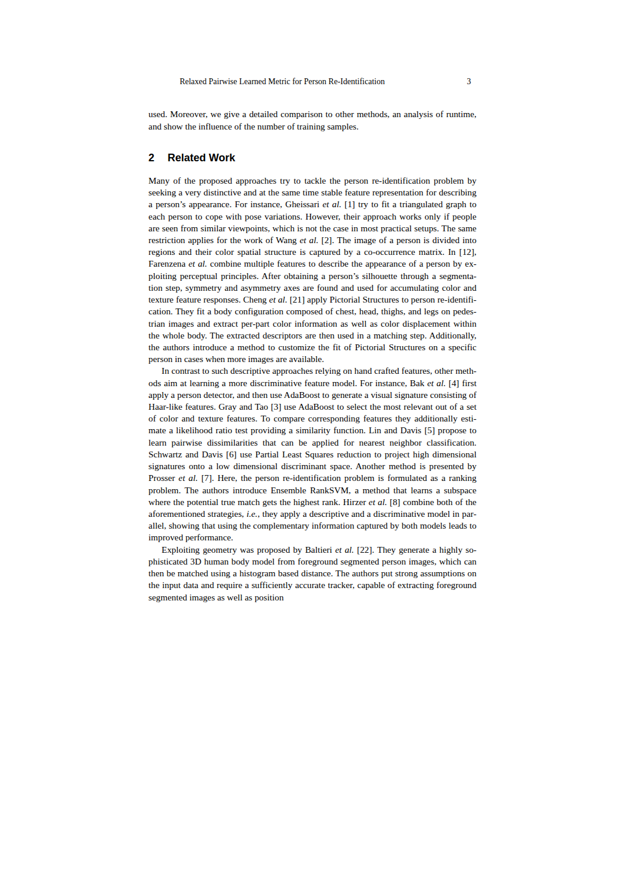Relaxed Pairwise Learned Metric for Person Re-Identification 3
used. Moreover, we give a detailed comparison to other methods, an analysis of runtime, and show the influence of the number of training samples.
2 Related Work
Many of the proposed approaches try to tackle the person re-identification problem by seeking a very distinctive and at the same time stable feature representation for describing a person’s appearance. For instance, Gheissari et al. [1] try to fit a triangulated graph to each person to cope with pose variations. However, their approach works only if people are seen from similar viewpoints, which is not the case in most practical setups. The same restriction applies for the work of Wang et al. [2]. The image of a person is divided into regions and their color spatial structure is captured by a co-occurrence matrix. In [12], Farenzena et al. combine multiple features to describe the appearance of a person by exploiting perceptual principles. After obtaining a person’s silhouette through a segmentation step, symmetry and asymmetry axes are found and used for accumulating color and texture feature responses. Cheng et al. [21] apply Pictorial Structures to person re-identification. They fit a body configuration composed of chest, head, thighs, and legs on pedestrian images and extract per-part color information as well as color displacement within the whole body. The extracted descriptors are then used in a matching step. Additionally, the authors introduce a method to customize the fit of Pictorial Structures on a specific person in cases when more images are available.
In contrast to such descriptive approaches relying on hand crafted features, other methods aim at learning a more discriminative feature model. For instance, Bak et al. [4] first apply a person detector, and then use AdaBoost to generate a visual signature consisting of Haar-like features. Gray and Tao [3] use AdaBoost to select the most relevant out of a set of color and texture features. To compare corresponding features they additionally estimate a likelihood ratio test providing a similarity function. Lin and Davis [5] propose to learn pairwise dissimilarities that can be applied for nearest neighbor classification. Schwartz and Davis [6] use Partial Least Squares reduction to project high dimensional signatures onto a low dimensional discriminant space. Another method is presented by Prosser et al. [7]. Here, the person re-identification problem is formulated as a ranking problem. The authors introduce Ensemble RankSVM, a method that learns a subspace where the potential true match gets the highest rank. Hirzer et al. [8] combine both of the aforementioned strategies, i.e., they apply a descriptive and a discriminative model in parallel, showing that using the complementary information captured by both models leads to improved performance.
Exploiting geometry was proposed by Baltieri et al. [22]. They generate a highly sophisticated 3D human body model from foreground segmented person images, which can then be matched using a histogram based distance. The authors put strong assumptions on the input data and require a sufficiently accurate tracker, capable of extracting foreground segmented images as well as position